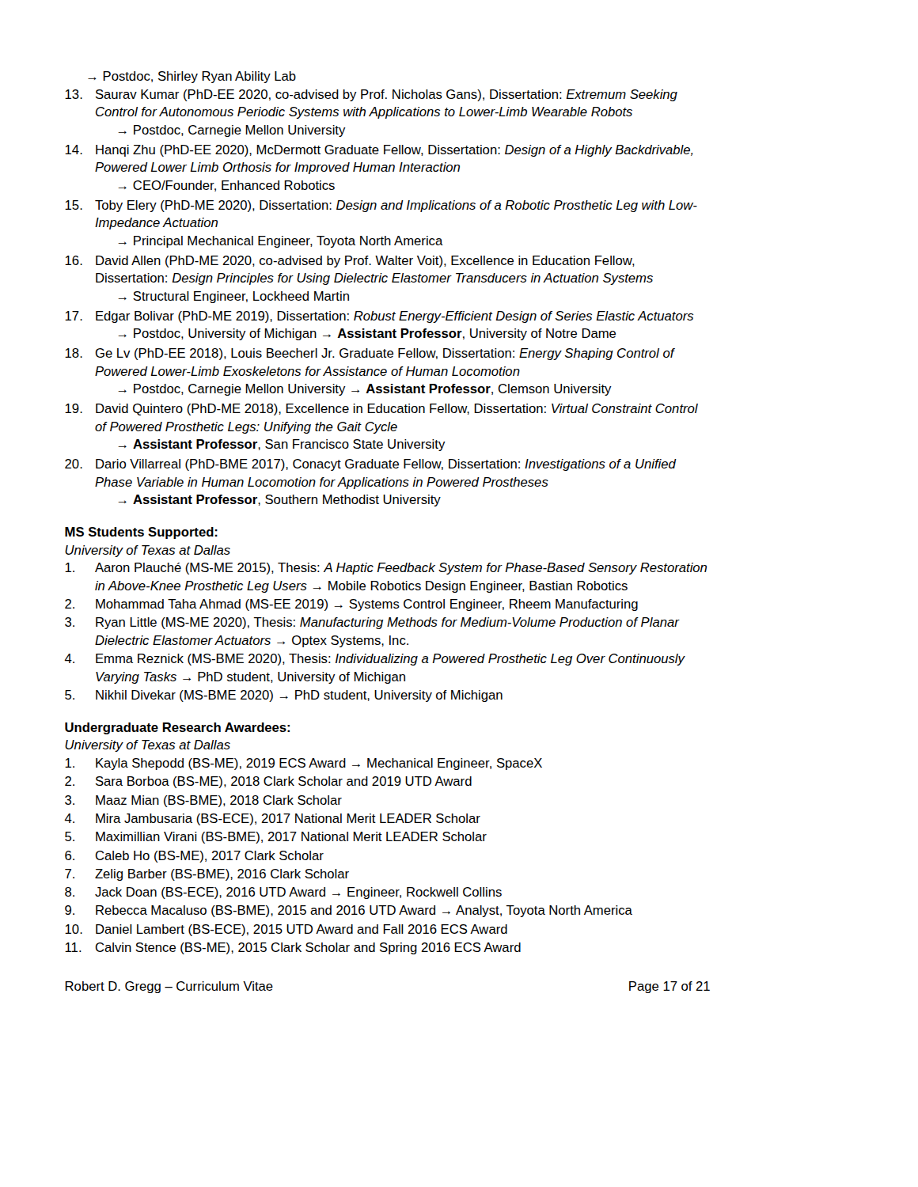→ Postdoc, Shirley Ryan Ability Lab
Saurav Kumar (PhD-EE 2020, co-advised by Prof. Nicholas Gans), Dissertation: Extremum Seeking Control for Autonomous Periodic Systems with Applications to Lower-Limb Wearable Robots → Postdoc, Carnegie Mellon University
Hanqi Zhu (PhD-EE 2020), McDermott Graduate Fellow, Dissertation: Design of a Highly Backdrivable, Powered Lower Limb Orthosis for Improved Human Interaction → CEO/Founder, Enhanced Robotics
Toby Elery (PhD-ME 2020), Dissertation: Design and Implications of a Robotic Prosthetic Leg with Low-Impedance Actuation → Principal Mechanical Engineer, Toyota North America
David Allen (PhD-ME 2020, co-advised by Prof. Walter Voit), Excellence in Education Fellow, Dissertation: Design Principles for Using Dielectric Elastomer Transducers in Actuation Systems → Structural Engineer, Lockheed Martin
Edgar Bolivar (PhD-ME 2019), Dissertation: Robust Energy-Efficient Design of Series Elastic Actuators → Postdoc, University of Michigan → Assistant Professor, University of Notre Dame
Ge Lv (PhD-EE 2018), Louis Beecherl Jr. Graduate Fellow, Dissertation: Energy Shaping Control of Powered Lower-Limb Exoskeletons for Assistance of Human Locomotion → Postdoc, Carnegie Mellon University → Assistant Professor, Clemson University
David Quintero (PhD-ME 2018), Excellence in Education Fellow, Dissertation: Virtual Constraint Control of Powered Prosthetic Legs: Unifying the Gait Cycle → Assistant Professor, San Francisco State University
Dario Villarreal (PhD-BME 2017), Conacyt Graduate Fellow, Dissertation: Investigations of a Unified Phase Variable in Human Locomotion for Applications in Powered Prostheses → Assistant Professor, Southern Methodist University
MS Students Supported:
University of Texas at Dallas
Aaron Plauché (MS-ME 2015), Thesis: A Haptic Feedback System for Phase-Based Sensory Restoration in Above-Knee Prosthetic Leg Users → Mobile Robotics Design Engineer, Bastian Robotics
Mohammad Taha Ahmad (MS-EE 2019) → Systems Control Engineer, Rheem Manufacturing
Ryan Little (MS-ME 2020), Thesis: Manufacturing Methods for Medium-Volume Production of Planar Dielectric Elastomer Actuators → Optex Systems, Inc.
Emma Reznick (MS-BME 2020), Thesis: Individualizing a Powered Prosthetic Leg Over Continuously Varying Tasks → PhD student, University of Michigan
Nikhil Divekar (MS-BME 2020) → PhD student, University of Michigan
Undergraduate Research Awardees:
University of Texas at Dallas
Kayla Shepodd (BS-ME), 2019 ECS Award → Mechanical Engineer, SpaceX
Sara Borboa (BS-ME), 2018 Clark Scholar and 2019 UTD Award
Maaz Mian (BS-BME), 2018 Clark Scholar
Mira Jambusaria (BS-ECE), 2017 National Merit LEADER Scholar
Maximillian Virani (BS-BME), 2017 National Merit LEADER Scholar
Caleb Ho (BS-ME), 2017 Clark Scholar
Zelig Barber (BS-BME), 2016 Clark Scholar
Jack Doan (BS-ECE), 2016 UTD Award → Engineer, Rockwell Collins
Rebecca Macaluso (BS-BME), 2015 and 2016 UTD Award → Analyst, Toyota North America
Daniel Lambert (BS-ECE), 2015 UTD Award and Fall 2016 ECS Award
Calvin Stence (BS-ME), 2015 Clark Scholar and Spring 2016 ECS Award
Robert D. Gregg – Curriculum Vitae Page 17 of 21